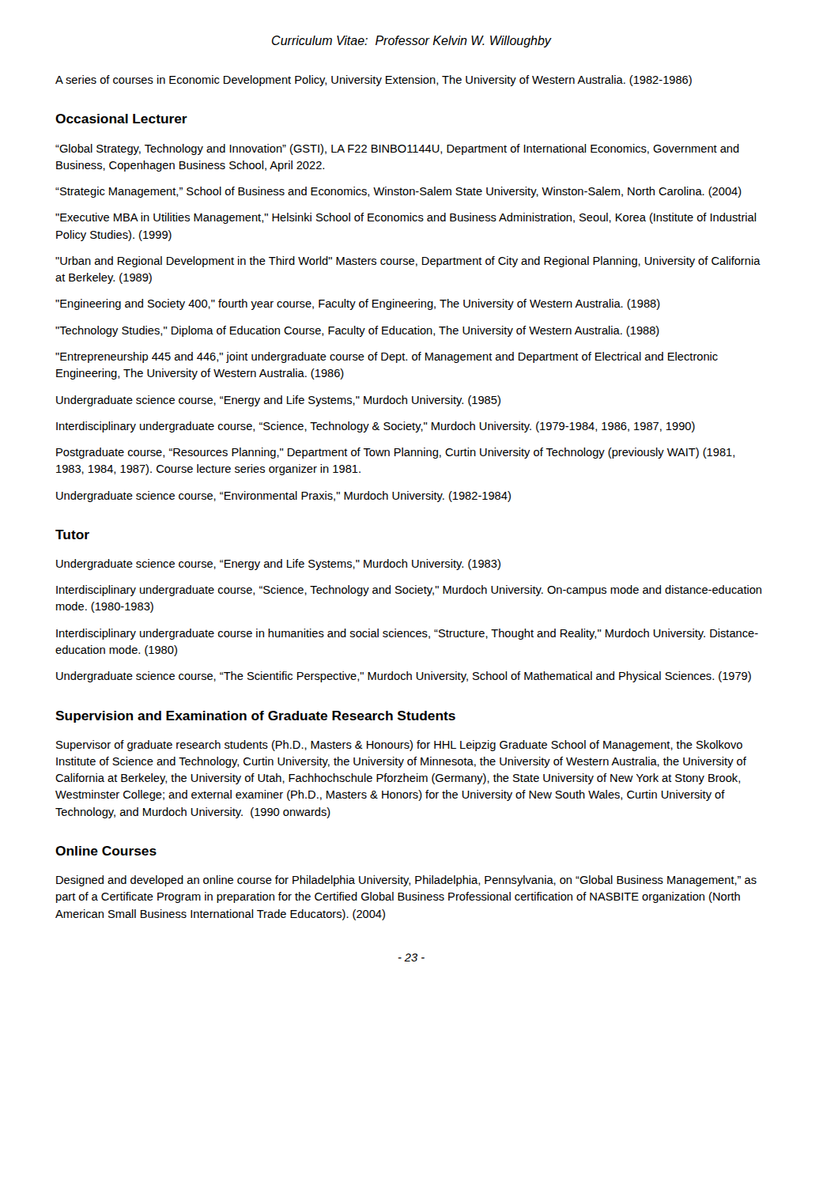Curriculum Vitae: Professor Kelvin W. Willoughby
A series of courses in Economic Development Policy, University Extension, The University of Western Australia. (1982-1986)
Occasional Lecturer
“Global Strategy, Technology and Innovation” (GSTI), LA F22 BINBO1144U, Department of International Economics, Government and Business, Copenhagen Business School, April 2022.
“Strategic Management,” School of Business and Economics, Winston-Salem State University, Winston-Salem, North Carolina. (2004)
"Executive MBA in Utilities Management," Helsinki School of Economics and Business Administration, Seoul, Korea (Institute of Industrial Policy Studies). (1999)
"Urban and Regional Development in the Third World" Masters course, Department of City and Regional Planning, University of California at Berkeley. (1989)
"Engineering and Society 400," fourth year course, Faculty of Engineering, The University of Western Australia. (1988)
"Technology Studies," Diploma of Education Course, Faculty of Education, The University of Western Australia. (1988)
"Entrepreneurship 445 and 446," joint undergraduate course of Dept. of Management and Department of Electrical and Electronic Engineering, The University of Western Australia. (1986)
Undergraduate science course, “Energy and Life Systems," Murdoch University. (1985)
Interdisciplinary undergraduate course, “Science, Technology & Society," Murdoch University. (1979-1984, 1986, 1987, 1990)
Postgraduate course, “Resources Planning," Department of Town Planning, Curtin University of Technology (previously WAIT) (1981, 1983, 1984, 1987). Course lecture series organizer in 1981.
Undergraduate science course, “Environmental Praxis," Murdoch University. (1982-1984)
Tutor
Undergraduate science course, “Energy and Life Systems," Murdoch University. (1983)
Interdisciplinary undergraduate course, “Science, Technology and Society," Murdoch University. On-campus mode and distance-education mode. (1980-1983)
Interdisciplinary undergraduate course in humanities and social sciences, “Structure, Thought and Reality," Murdoch University. Distance-education mode. (1980)
Undergraduate science course, “The Scientific Perspective," Murdoch University, School of Mathematical and Physical Sciences. (1979)
Supervision and Examination of Graduate Research Students
Supervisor of graduate research students (Ph.D., Masters & Honours) for HHL Leipzig Graduate School of Management, the Skolkovo Institute of Science and Technology, Curtin University, the University of Minnesota, the University of Western Australia, the University of California at Berkeley, the University of Utah, Fachhochschule Pforzheim (Germany), the State University of New York at Stony Brook, Westminster College; and external examiner (Ph.D., Masters & Honors) for the University of New South Wales, Curtin University of Technology, and Murdoch University. (1990 onwards)
Online Courses
Designed and developed an online course for Philadelphia University, Philadelphia, Pennsylvania, on “Global Business Management,” as part of a Certificate Program in preparation for the Certified Global Business Professional certification of NASBITE organization (North American Small Business International Trade Educators). (2004)
- 23 -